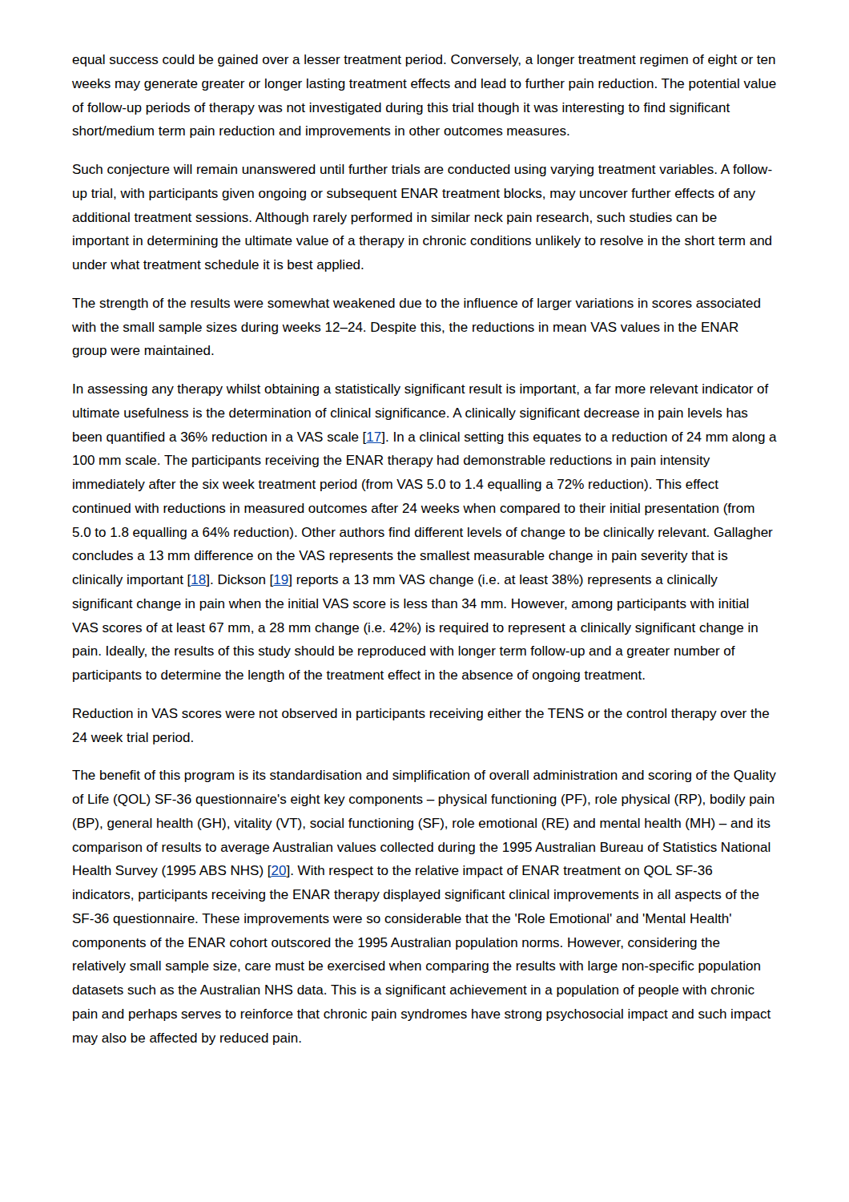equal success could be gained over a lesser treatment period. Conversely, a longer treatment regimen of eight or ten weeks may generate greater or longer lasting treatment effects and lead to further pain reduction. The potential value of follow-up periods of therapy was not investigated during this trial though it was interesting to find significant short/medium term pain reduction and improvements in other outcomes measures.
Such conjecture will remain unanswered until further trials are conducted using varying treatment variables. A follow-up trial, with participants given ongoing or subsequent ENAR treatment blocks, may uncover further effects of any additional treatment sessions. Although rarely performed in similar neck pain research, such studies can be important in determining the ultimate value of a therapy in chronic conditions unlikely to resolve in the short term and under what treatment schedule it is best applied.
The strength of the results were somewhat weakened due to the influence of larger variations in scores associated with the small sample sizes during weeks 12–24. Despite this, the reductions in mean VAS values in the ENAR group were maintained.
In assessing any therapy whilst obtaining a statistically significant result is important, a far more relevant indicator of ultimate usefulness is the determination of clinical significance. A clinically significant decrease in pain levels has been quantified a 36% reduction in a VAS scale [17]. In a clinical setting this equates to a reduction of 24 mm along a 100 mm scale. The participants receiving the ENAR therapy had demonstrable reductions in pain intensity immediately after the six week treatment period (from VAS 5.0 to 1.4 equalling a 72% reduction). This effect continued with reductions in measured outcomes after 24 weeks when compared to their initial presentation (from 5.0 to 1.8 equalling a 64% reduction). Other authors find different levels of change to be clinically relevant. Gallagher concludes a 13 mm difference on the VAS represents the smallest measurable change in pain severity that is clinically important [18]. Dickson [19] reports a 13 mm VAS change (i.e. at least 38%) represents a clinically significant change in pain when the initial VAS score is less than 34 mm. However, among participants with initial VAS scores of at least 67 mm, a 28 mm change (i.e. 42%) is required to represent a clinically significant change in pain. Ideally, the results of this study should be reproduced with longer term follow-up and a greater number of participants to determine the length of the treatment effect in the absence of ongoing treatment.
Reduction in VAS scores were not observed in participants receiving either the TENS or the control therapy over the 24 week trial period.
The benefit of this program is its standardisation and simplification of overall administration and scoring of the Quality of Life (QOL) SF-36 questionnaire's eight key components – physical functioning (PF), role physical (RP), bodily pain (BP), general health (GH), vitality (VT), social functioning (SF), role emotional (RE) and mental health (MH) – and its comparison of results to average Australian values collected during the 1995 Australian Bureau of Statistics National Health Survey (1995 ABS NHS) [20]. With respect to the relative impact of ENAR treatment on QOL SF-36 indicators, participants receiving the ENAR therapy displayed significant clinical improvements in all aspects of the SF-36 questionnaire. These improvements were so considerable that the 'Role Emotional' and 'Mental Health' components of the ENAR cohort outscored the 1995 Australian population norms. However, considering the relatively small sample size, care must be exercised when comparing the results with large non-specific population datasets such as the Australian NHS data. This is a significant achievement in a population of people with chronic pain and perhaps serves to reinforce that chronic pain syndromes have strong psychosocial impact and such impact may also be affected by reduced pain.